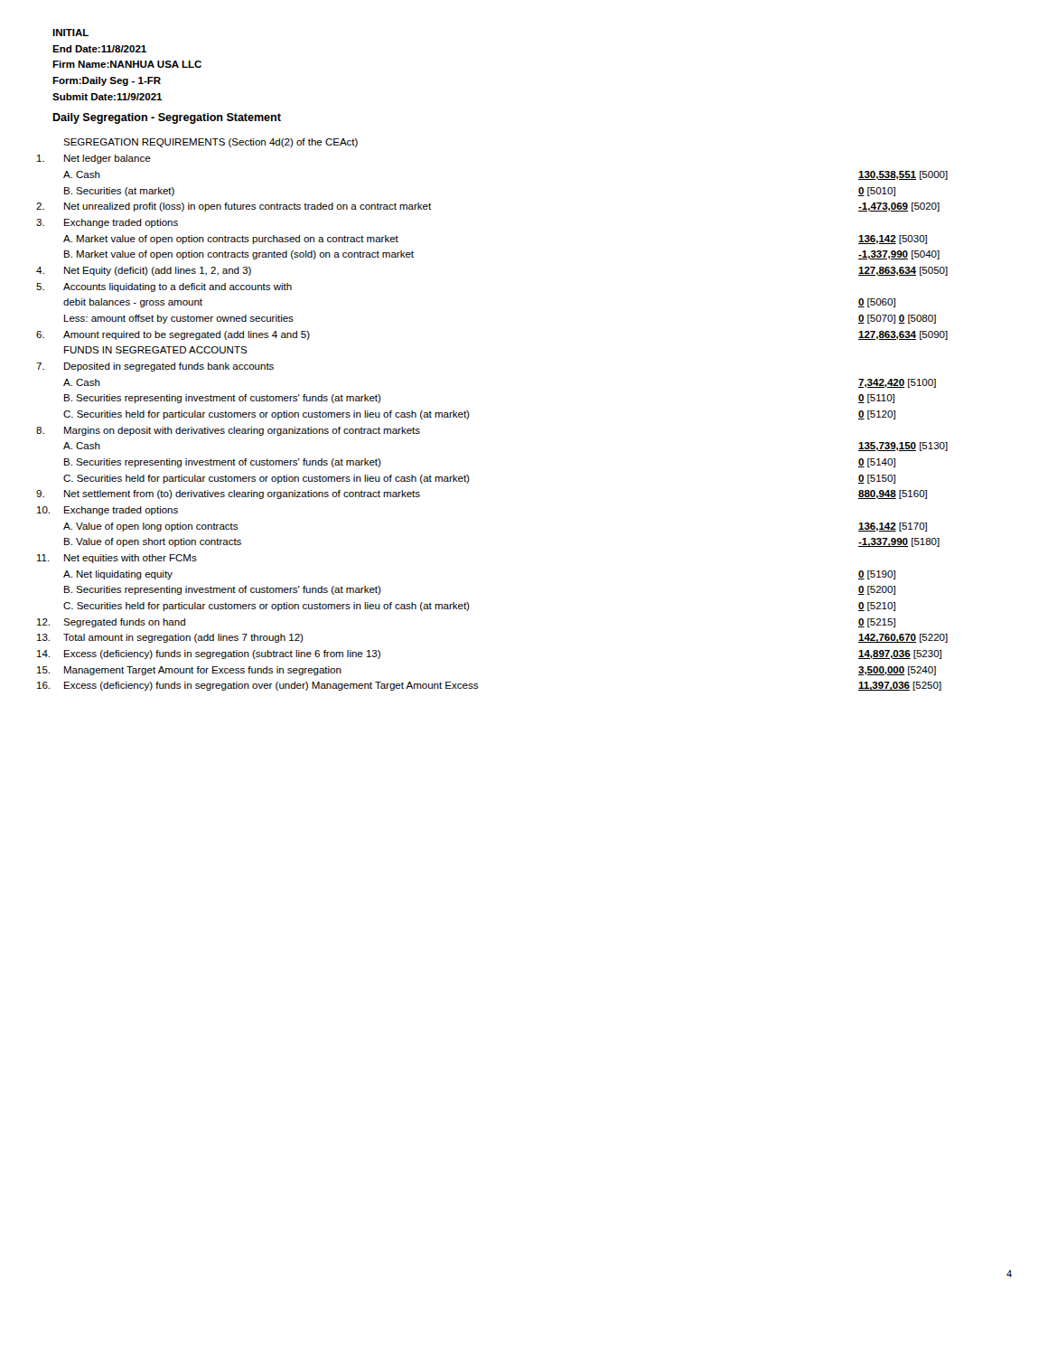INITIAL
End Date:11/8/2021
Firm Name:NANHUA USA LLC
Form:Daily Seg - 1-FR
Submit Date:11/9/2021
Daily Segregation - Segregation Statement
| | SEGREGATION REQUIREMENTS (Section 4d(2) of the CEAct) | |
| 1. | Net ledger balance | |
| | A. Cash | 130,538,551 [5000] |
| | B. Securities (at market) | 0 [5010] |
| 2. | Net unrealized profit (loss) in open futures contracts traded on a contract market | -1,473,069 [5020] |
| 3. | Exchange traded options | |
| | A. Market value of open option contracts purchased on a contract market | 136,142 [5030] |
| | B. Market value of open option contracts granted (sold) on a contract market | -1,337,990 [5040] |
| 4. | Net Equity (deficit) (add lines 1, 2, and 3) | 127,863,634 [5050] |
| 5. | Accounts liquidating to a deficit and accounts with | |
| | debit balances - gross amount | 0 [5060] |
| | Less: amount offset by customer owned securities | 0 [5070] 0 [5080] |
| 6. | Amount required to be segregated (add lines 4 and 5) | 127,863,634 [5090] |
| | FUNDS IN SEGREGATED ACCOUNTS | |
| 7. | Deposited in segregated funds bank accounts | |
| | A. Cash | 7,342,420 [5100] |
| | B. Securities representing investment of customers' funds (at market) | 0 [5110] |
| | C. Securities held for particular customers or option customers in lieu of cash (at market) | 0 [5120] |
| 8. | Margins on deposit with derivatives clearing organizations of contract markets | |
| | A. Cash | 135,739,150 [5130] |
| | B. Securities representing investment of customers' funds (at market) | 0 [5140] |
| | C. Securities held for particular customers or option customers in lieu of cash (at market) | 0 [5150] |
| 9. | Net settlement from (to) derivatives clearing organizations of contract markets | 880,948 [5160] |
| 10. | Exchange traded options | |
| | A. Value of open long option contracts | 136,142 [5170] |
| | B. Value of open short option contracts | -1,337,990 [5180] |
| 11. | Net equities with other FCMs | |
| | A. Net liquidating equity | 0 [5190] |
| | B. Securities representing investment of customers' funds (at market) | 0 [5200] |
| | C. Securities held for particular customers or option customers in lieu of cash (at market) | 0 [5210] |
| 12. | Segregated funds on hand | 0 [5215] |
| 13. | Total amount in segregation (add lines 7 through 12) | 142,760,670 [5220] |
| 14. | Excess (deficiency) funds in segregation (subtract line 6 from line 13) | 14,897,036 [5230] |
| 15. | Management Target Amount for Excess funds in segregation | 3,500,000 [5240] |
| 16. | Excess (deficiency) funds in segregation over (under) Management Target Amount Excess | 11,397,036 [5250] |
4